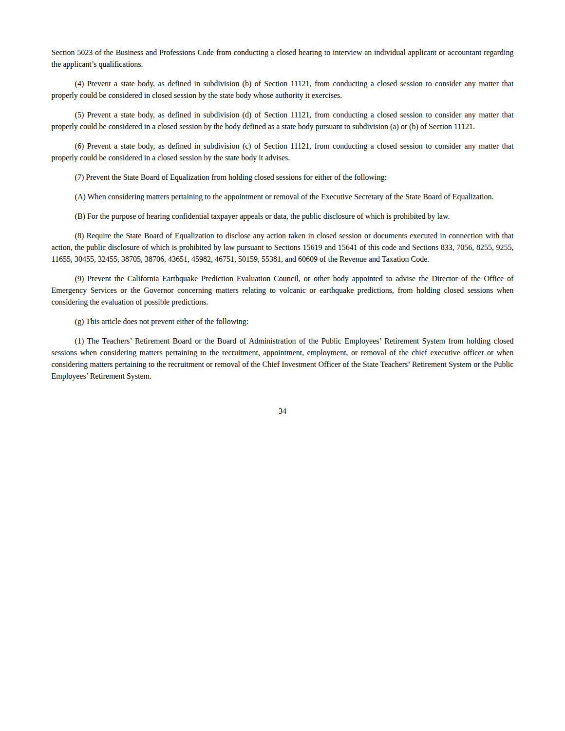Section 5023 of the Business and Professions Code from conducting a closed hearing to interview an individual applicant or accountant regarding the applicant’s qualifications.
(4) Prevent a state body, as defined in subdivision (b) of Section 11121, from conducting a closed session to consider any matter that properly could be considered in closed session by the state body whose authority it exercises.
(5) Prevent a state body, as defined in subdivision (d) of Section 11121, from conducting a closed session to consider any matter that properly could be considered in a closed session by the body defined as a state body pursuant to subdivision (a) or (b) of Section 11121.
(6) Prevent a state body, as defined in subdivision (c) of Section 11121, from conducting a closed session to consider any matter that properly could be considered in a closed session by the state body it advises.
(7) Prevent the State Board of Equalization from holding closed sessions for either of the following:
(A) When considering matters pertaining to the appointment or removal of the Executive Secretary of the State Board of Equalization.
(B) For the purpose of hearing confidential taxpayer appeals or data, the public disclosure of which is prohibited by law.
(8) Require the State Board of Equalization to disclose any action taken in closed session or documents executed in connection with that action, the public disclosure of which is prohibited by law pursuant to Sections 15619 and 15641 of this code and Sections 833, 7056, 8255, 9255, 11655, 30455, 32455, 38705, 38706, 43651, 45982, 46751, 50159, 55381, and 60609 of the Revenue and Taxation Code.
(9) Prevent the California Earthquake Prediction Evaluation Council, or other body appointed to advise the Director of the Office of Emergency Services or the Governor concerning matters relating to volcanic or earthquake predictions, from holding closed sessions when considering the evaluation of possible predictions.
(g) This article does not prevent either of the following:
(1) The Teachers’ Retirement Board or the Board of Administration of the Public Employees’ Retirement System from holding closed sessions when considering matters pertaining to the recruitment, appointment, employment, or removal of the chief executive officer or when considering matters pertaining to the recruitment or removal of the Chief Investment Officer of the State Teachers’ Retirement System or the Public Employees’ Retirement System.
34